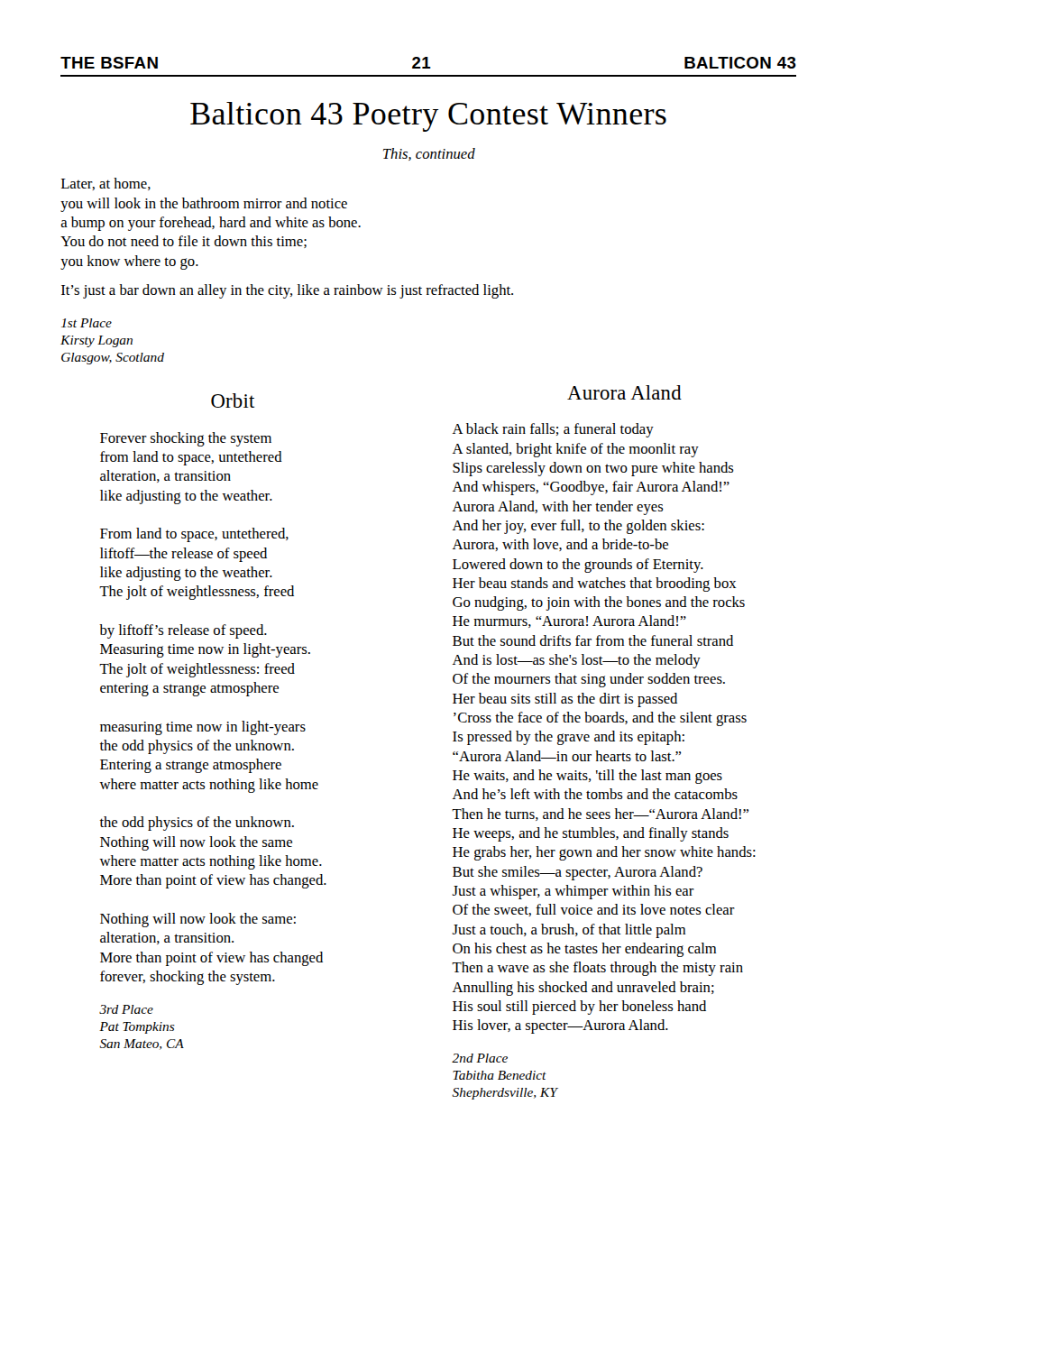THE BSFAN 21 BALTICON 43
Balticon 43 Poetry Contest Winners
This, continued
Later, at home, you will look in the bathroom mirror and notice a bump on your forehead, hard and white as bone. You do not need to file it down this time; you know where to go.
It’s just a bar down an alley in the city, like a rainbow is just refracted light.
1st Place
Kirsty Logan
Glasgow, Scotland
Orbit
Forever shocking the system from land to space, untethered alteration, a transition like adjusting to the weather. From land to space, untethered, liftoff—the release of speed like adjusting to the weather. The jolt of weightlessness, freed by liftoff’s release of speed. Measuring time now in light-years. The jolt of weightlessness: freed entering a strange atmosphere measuring time now in light-years the odd physics of the unknown. Entering a strange atmosphere where matter acts nothing like home the odd physics of the unknown. Nothing will now look the same where matter acts nothing like home. More than point of view has changed. Nothing will now look the same: alteration, a transition. More than point of view has changed forever, shocking the system.
3rd Place
Pat Tompkins
San Mateo, CA
Aurora Aland
A black rain falls; a funeral today A slanted, bright knife of the moonlit ray Slips carelessly down on two pure white hands And whispers, “Goodbye, fair Aurora Aland!” Aurora Aland, with her tender eyes And her joy, ever full, to the golden skies: Aurora, with love, and a bride-to-be Lowered down to the grounds of Eternity. Her beau stands and watches that brooding box Go nudging, to join with the bones and the rocks He murmurs, “Aurora! Aurora Aland!” But the sound drifts far from the funeral strand And is lost—as she's lost—to the melody Of the mourners that sing under sodden trees. Her beau sits still as the dirt is passed ’Cross the face of the boards, and the silent grass Is pressed by the grave and its epitaph: “Aurora Aland—in our hearts to last.” He waits, and he waits, 'till the last man goes And he’s left with the tombs and the catacombs Then he turns, and he sees her—“Aurora Aland!” He weeps, and he stumbles, and finally stands He grabs her, her gown and her snow white hands: But she smiles—a specter, Aurora Aland? Just a whisper, a whimper within his ear Of the sweet, full voice and its love notes clear Just a touch, a brush, of that little palm On his chest as he tastes her endearing calm Then a wave as she floats through the misty rain Annulling his shocked and unraveled brain; His soul still pierced by her boneless hand His lover, a specter—Aurora Aland.
2nd Place
Tabitha Benedict
Shepherdsville, KY